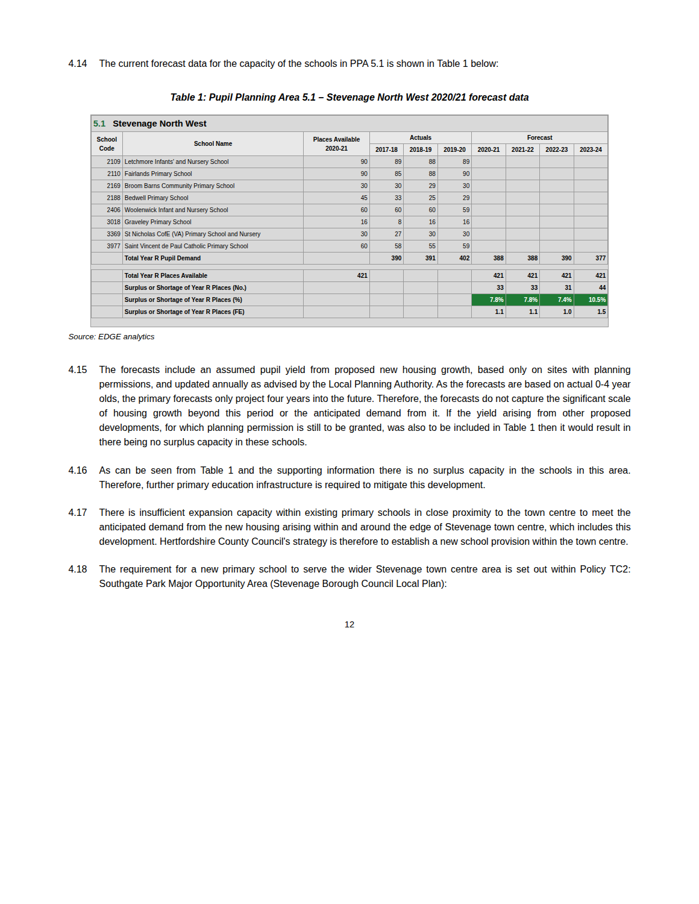4.14
The current forecast data for the capacity of the schools in PPA 5.1 is shown in Table 1 below:
Table 1: Pupil Planning Area 5.1 – Stevenage North West 2020/21 forecast data
| 5.1 Stevenage North West |
| School Code | School Name | Places Available 2020-21 | Actuals | Forecast |
| 2017-18 | 2018-19 | 2019-20 | 2020-21 | 2021-22 | 2022-23 | 2023-24 |
| 2109 | Letchmore Infants' and Nursery School | 90 | 89 | 88 | 89 | | | | |
| 2110 | Fairlands Primary School | 90 | 85 | 88 | 90 | | | | |
| 2169 | Broom Barns Community Primary School | 30 | 30 | 29 | 30 | | | | |
| 2188 | Bedwell Primary School | 45 | 33 | 25 | 29 | | | | |
| 2406 | Woolenwick Infant and Nursery School | 60 | 60 | 60 | 59 | | | | |
| 3018 | Graveley Primary School | 16 | 8 | 16 | 16 | | | | |
| 3369 | St Nicholas CofE (VA) Primary School and Nursery | 30 | 27 | 30 | 30 | | | | |
| 3977 | Saint Vincent de Paul Catholic Primary School | 60 | 58 | 55 | 59 | | | | |
| | Total Year R Pupil Demand | | 390 | 391 | 402 | 388 | 388 | 390 | 377 |
| | Total Year R Places Available | 421 | | | | 421 | 421 | 421 | 421 |
| | Surplus or Shortage of Year R Places (No.) | | | | | 33 | 33 | 31 | 44 |
| | Surplus or Shortage of Year R Places (%) | | | | | 7.8% | 7.8% | 7.4% | 10.5% |
| | Surplus or Shortage of Year R Places (FE) | | | | | 1.1 | 1.1 | 1.0 | 1.5 |
Source: EDGE analytics
4.15
The forecasts include an assumed pupil yield from proposed new housing growth, based only on sites with planning permissions, and updated annually as advised by the Local Planning Authority. As the forecasts are based on actual 0-4 year olds, the primary forecasts only project four years into the future. Therefore, the forecasts do not capture the significant scale of housing growth beyond this period or the anticipated demand from it. If the yield arising from other proposed developments, for which planning permission is still to be granted, was also to be included in Table 1 then it would result in there being no surplus capacity in these schools.
4.16
As can be seen from Table 1 and the supporting information there is no surplus capacity in the schools in this area. Therefore, further primary education infrastructure is required to mitigate this development.
4.17
There is insufficient expansion capacity within existing primary schools in close proximity to the town centre to meet the anticipated demand from the new housing arising within and around the edge of Stevenage town centre, which includes this development. Hertfordshire County Council's strategy is therefore to establish a new school provision within the town centre.
4.18
The requirement for a new primary school to serve the wider Stevenage town centre area is set out within Policy TC2: Southgate Park Major Opportunity Area (Stevenage Borough Council Local Plan):
12